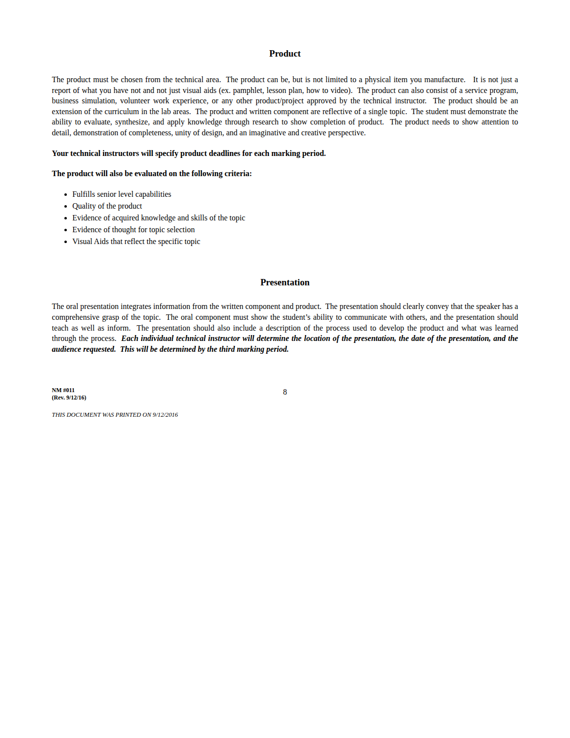Product
The product must be chosen from the technical area. The product can be, but is not limited to a physical item you manufacture. It is not just a report of what you have not and not just visual aids (ex. pamphlet, lesson plan, how to video). The product can also consist of a service program, business simulation, volunteer work experience, or any other product/project approved by the technical instructor. The product should be an extension of the curriculum in the lab areas. The product and written component are reflective of a single topic. The student must demonstrate the ability to evaluate, synthesize, and apply knowledge through research to show completion of product. The product needs to show attention to detail, demonstration of completeness, unity of design, and an imaginative and creative perspective.
Your technical instructors will specify product deadlines for each marking period.
The product will also be evaluated on the following criteria:
Fulfills senior level capabilities
Quality of the product
Evidence of acquired knowledge and skills of the topic
Evidence of thought for topic selection
Visual Aids that reflect the specific topic
Presentation
The oral presentation integrates information from the written component and product. The presentation should clearly convey that the speaker has a comprehensive grasp of the topic. The oral component must show the student’s ability to communicate with others, and the presentation should teach as well as inform. The presentation should also include a description of the process used to develop the product and what was learned through the process. Each individual technical instructor will determine the location of the presentation, the date of the presentation, and the audience requested. This will be determined by the third marking period.
NM #011
(Rev. 9/12/16)
8
THIS DOCUMENT WAS PRINTED ON 9/12/2016